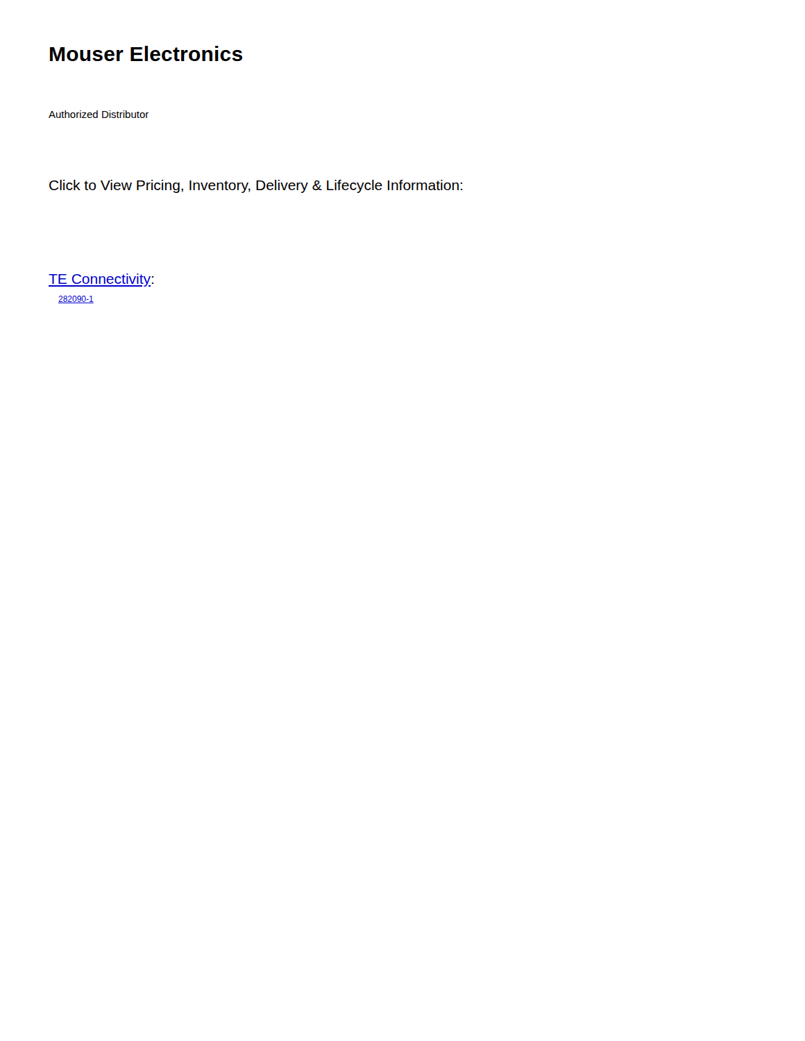Mouser Electronics
Authorized Distributor
Click to View Pricing, Inventory, Delivery & Lifecycle Information:
TE Connectivity:
282090-1